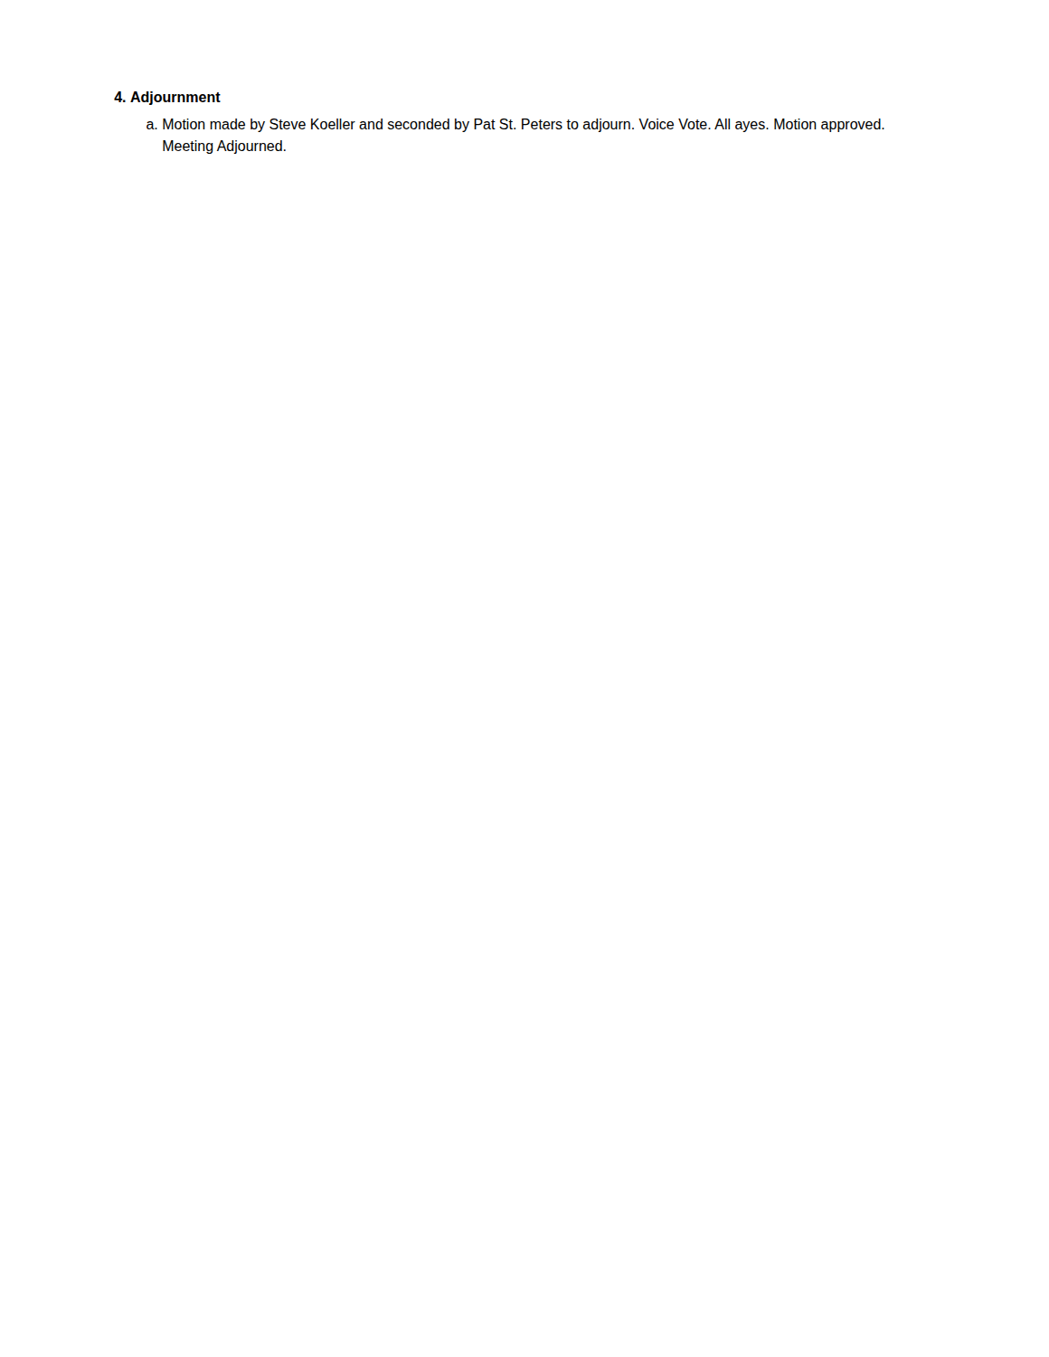Adjournment
Motion made by Steve Koeller and seconded by Pat St. Peters to adjourn. Voice Vote. All ayes. Motion approved. Meeting Adjourned.